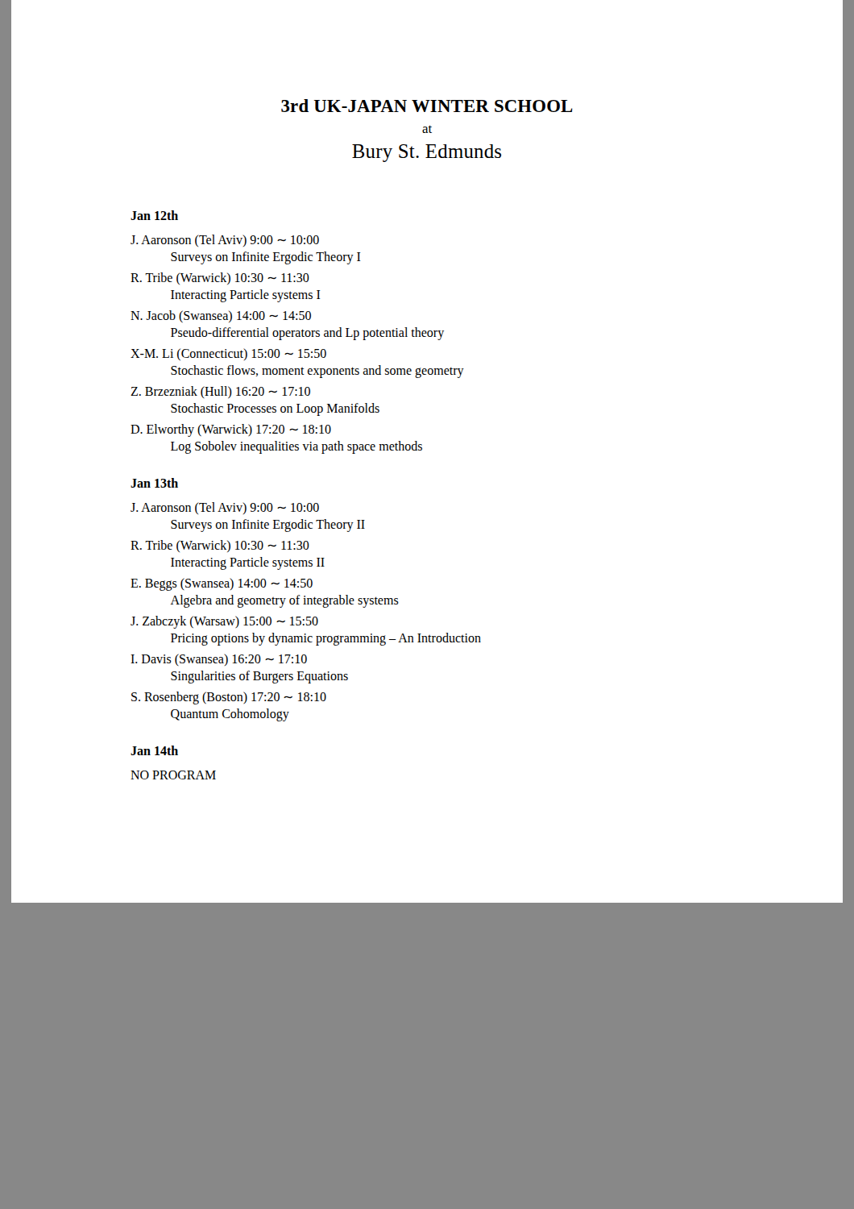3rd UK-JAPAN WINTER SCHOOL
at
Bury St. Edmunds
Jan 12th
J. Aaronson (Tel Aviv) 9:00 ∼ 10:00
Surveys on Infinite Ergodic Theory I
R. Tribe (Warwick) 10:30 ∼ 11:30
Interacting Particle systems I
N. Jacob (Swansea) 14:00 ∼ 14:50
Pseudo-differential operators and Lp potential theory
X-M. Li (Connecticut) 15:00 ∼ 15:50
Stochastic flows, moment exponents and some geometry
Z. Brzezniak (Hull) 16:20 ∼ 17:10
Stochastic Processes on Loop Manifolds
D. Elworthy (Warwick) 17:20 ∼ 18:10
Log Sobolev inequalities via path space methods
Jan 13th
J. Aaronson (Tel Aviv) 9:00 ∼ 10:00
Surveys on Infinite Ergodic Theory II
R. Tribe (Warwick) 10:30 ∼ 11:30
Interacting Particle systems II
E. Beggs (Swansea) 14:00 ∼ 14:50
Algebra and geometry of integrable systems
J. Zabczyk (Warsaw) 15:00 ∼ 15:50
Pricing options by dynamic programming – An Introduction
I. Davis (Swansea) 16:20 ∼ 17:10
Singularities of Burgers Equations
S. Rosenberg (Boston) 17:20 ∼ 18:10
Quantum Cohomology
Jan 14th
NO PROGRAM